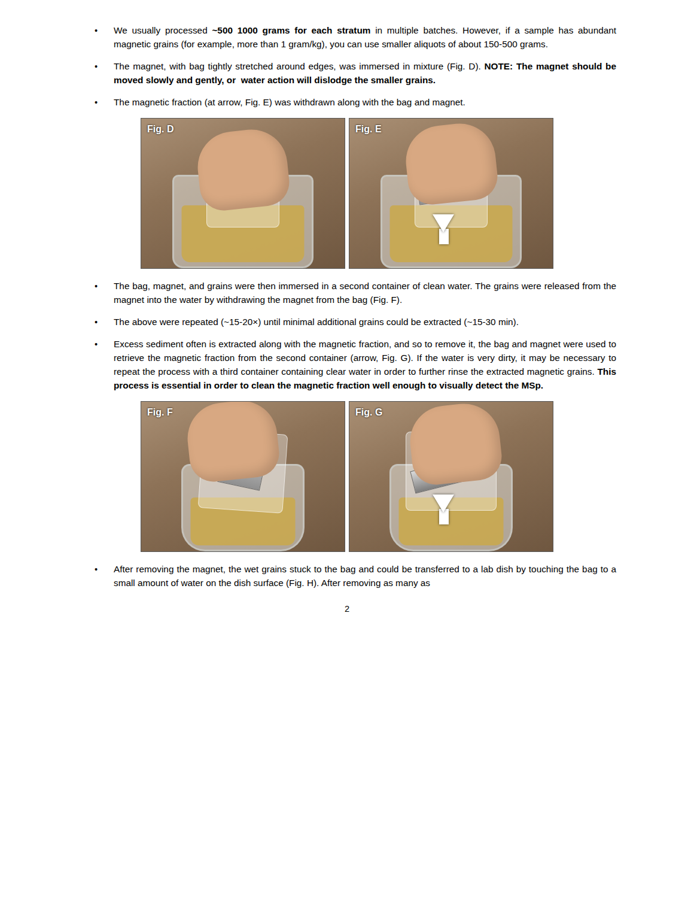We usually processed ~500 1000 grams for each stratum in multiple batches. However, if a sample has abundant magnetic grains (for example, more than 1 gram/kg), you can use smaller aliquots of about 150-500 grams.
The magnet, with bag tightly stretched around edges, was immersed in mixture (Fig. D). NOTE: The magnet should be moved slowly and gently, or water action will dislodge the smaller grains.
The magnetic fraction (at arrow, Fig. E) was withdrawn along with the bag and magnet.
Fig. D
Fig. E
The bag, magnet, and grains were then immersed in a second container of clean water. The grains were released from the magnet into the water by withdrawing the magnet from the bag (Fig. F).
The above were repeated (~15-20×) until minimal additional grains could be extracted (~15-30 min).
Excess sediment often is extracted along with the magnetic fraction, and so to remove it, the bag and magnet were used to retrieve the magnetic fraction from the second container (arrow, Fig. G). If the water is very dirty, it may be necessary to repeat the process with a third container containing clear water in order to further rinse the extracted magnetic grains. This process is essential in order to clean the magnetic fraction well enough to visually detect the MSp.
Fig. F
Fig. G
After removing the magnet, the wet grains stuck to the bag and could be transferred to a lab dish by touching the bag to a small amount of water on the dish surface (Fig. H). After removing as many as
2